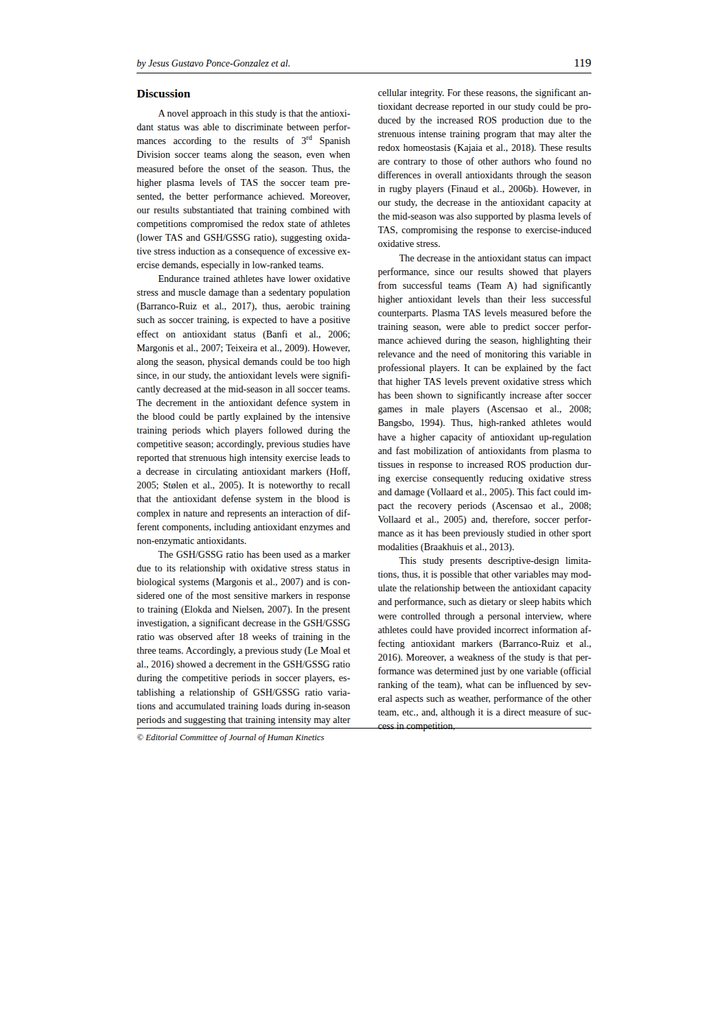by Jesus Gustavo Ponce-Gonzalez et al. 119
Discussion
A novel approach in this study is that the antioxidant status was able to discriminate between performances according to the results of 3rd Spanish Division soccer teams along the season, even when measured before the onset of the season. Thus, the higher plasma levels of TAS the soccer team presented, the better performance achieved. Moreover, our results substantiated that training combined with competitions compromised the redox state of athletes (lower TAS and GSH/GSSG ratio), suggesting oxidative stress induction as a consequence of excessive exercise demands, especially in low-ranked teams.
Endurance trained athletes have lower oxidative stress and muscle damage than a sedentary population (Barranco-Ruiz et al., 2017), thus, aerobic training such as soccer training, is expected to have a positive effect on antioxidant status (Banfi et al., 2006; Margonis et al., 2007; Teixeira et al., 2009). However, along the season, physical demands could be too high since, in our study, the antioxidant levels were significantly decreased at the mid-season in all soccer teams. The decrement in the antioxidant defence system in the blood could be partly explained by the intensive training periods which players followed during the competitive season; accordingly, previous studies have reported that strenuous high intensity exercise leads to a decrease in circulating antioxidant markers (Hoff, 2005; Stølen et al., 2005). It is noteworthy to recall that the antioxidant defense system in the blood is complex in nature and represents an interaction of different components, including antioxidant enzymes and non-enzymatic antioxidants.
The GSH/GSSG ratio has been used as a marker due to its relationship with oxidative stress status in biological systems (Margonis et al., 2007) and is considered one of the most sensitive markers in response to training (Elokda and Nielsen, 2007). In the present investigation, a significant decrease in the GSH/GSSG ratio was observed after 18 weeks of training in the three teams. Accordingly, a previous study (Le Moal et al., 2016) showed a decrement in the GSH/GSSG ratio during the competitive periods in soccer players, establishing a relationship of GSH/GSSG ratio variations and accumulated training loads during in-season periods and suggesting that training intensity may alter cellular integrity. For these reasons, the significant antioxidant decrease reported in our study could be produced by the increased ROS production due to the strenuous intense training program that may alter the redox homeostasis (Kajaia et al., 2018). These results are contrary to those of other authors who found no differences in overall antioxidants through the season in rugby players (Finaud et al., 2006b). However, in our study, the decrease in the antioxidant capacity at the mid-season was also supported by plasma levels of TAS, compromising the response to exercise-induced oxidative stress.
The decrease in the antioxidant status can impact performance, since our results showed that players from successful teams (Team A) had significantly higher antioxidant levels than their less successful counterparts. Plasma TAS levels measured before the training season, were able to predict soccer performance achieved during the season, highlighting their relevance and the need of monitoring this variable in professional players. It can be explained by the fact that higher TAS levels prevent oxidative stress which has been shown to significantly increase after soccer games in male players (Ascensao et al., 2008; Bangsbo, 1994). Thus, high-ranked athletes would have a higher capacity of antioxidant up-regulation and fast mobilization of antioxidants from plasma to tissues in response to increased ROS production during exercise consequently reducing oxidative stress and damage (Vollaard et al., 2005). This fact could impact the recovery periods (Ascensao et al., 2008; Vollaard et al., 2005) and, therefore, soccer performance as it has been previously studied in other sport modalities (Braakhuis et al., 2013).
This study presents descriptive-design limitations, thus, it is possible that other variables may modulate the relationship between the antioxidant capacity and performance, such as dietary or sleep habits which were controlled through a personal interview, where athletes could have provided incorrect information affecting antioxidant markers (Barranco-Ruiz et al., 2016). Moreover, a weakness of the study is that performance was determined just by one variable (official ranking of the team), what can be influenced by several aspects such as weather, performance of the other team, etc., and, although it is a direct measure of success in competition,
© Editorial Committee of Journal of Human Kinetics